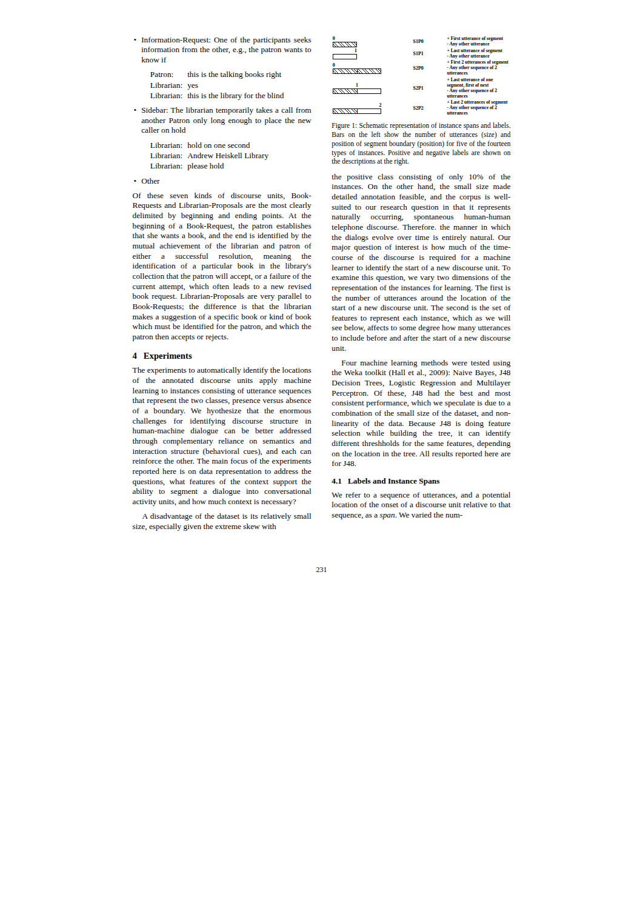Information-Request: One of the participants seeks information from the other, e.g., the patron wants to know if
Patron: this is the talking books right
Librarian: yes
Librarian: this is the library for the blind
Sidebar: The librarian temporarily takes a call from another Patron only long enough to place the new caller on hold
Librarian: hold on one second
Librarian: Andrew Heiskell Library
Librarian: please hold
Other
Of these seven kinds of discourse units, Book-Requests and Librarian-Proposals are the most clearly delimited by beginning and ending points. At the beginning of a Book-Request, the patron establishes that she wants a book, and the end is identified by the mutual achievement of the librarian and patron of either a successful resolution, meaning the identification of a particular book in the library's collection that the patron will accept, or a failure of the current attempt, which often leads to a new revised book request. Librarian-Proposals are very parallel to Book-Requests; the difference is that the librarian makes a suggestion of a specific book or kind of book which must be identified for the patron, and which the patron then accepts or rejects.
4 Experiments
The experiments to automatically identify the locations of the annotated discourse units apply machine learning to instances consisting of utterance sequences that represent the two classes, presence versus absence of a boundary. We hyothesize that the enormous challenges for identifying discourse structure in human-machine dialogue can be better addressed through complementary reliance on semantics and interaction structure (behavioral cues), and each can reinforce the other. The main focus of the experiments reported here is on data representation to address the questions, what features of the context support the ability to segment a dialogue into conversational activity units, and how much context is necessary?
A disadvantage of the dataset is its relatively small size, especially given the extreme skew with
| 0 | S1P0 | + First utterance of segment - Any other utterance |
| 1 | S1P1 | + Last utterance of segment - Any other utterance |
| 0 | S2P0 | + First 2 utterances of segment - Any other sequence of 2 utterances |
| 1 | S2P1 | + Last utterance of one segment, first of next - Any other sequence of 2 utterances |
| 2 | S2P2 | + Last 2 utterances of segment - Any other sequence of 2 utterances |
Figure 1: Schematic representation of instance spans and labels. Bars on the left show the number of utterances (size) and position of segment boundary (position) for five of the fourteen types of instances. Positive and negative labels are shown on the descriptions at the right.
the positive class consisting of only 10% of the instances. On the other hand, the small size made detailed annotation feasible, and the corpus is well-suited to our research question in that it represents naturally occurring, spontaneous human-human telephone discourse. Therefore. the manner in which the dialogs evolve over time is entirely natural. Our major question of interest is how much of the time-course of the discourse is required for a machine learner to identify the start of a new discourse unit. To examine this question, we vary two dimensions of the representation of the instances for learning. The first is the number of utterances around the location of the start of a new discourse unit. The second is the set of features to represent each instance, which as we will see below, affects to some degree how many utterances to include before and after the start of a new discourse unit.
Four machine learning methods were tested using the Weka toolkit (Hall et al., 2009): Naive Bayes, J48 Decision Trees, Logistic Regression and Multilayer Perceptron. Of these, J48 had the best and most consistent performance, which we speculate is due to a combination of the small size of the dataset, and non-linearity of the data. Because J48 is doing feature selection while building the tree, it can identify different threshholds for the same features, depending on the location in the tree. All results reported here are for J48.
4.1 Labels and Instance Spans
We refer to a sequence of utterances, and a potential location of the onset of a discourse unit relative to that sequence, as a span. We varied the num-
231